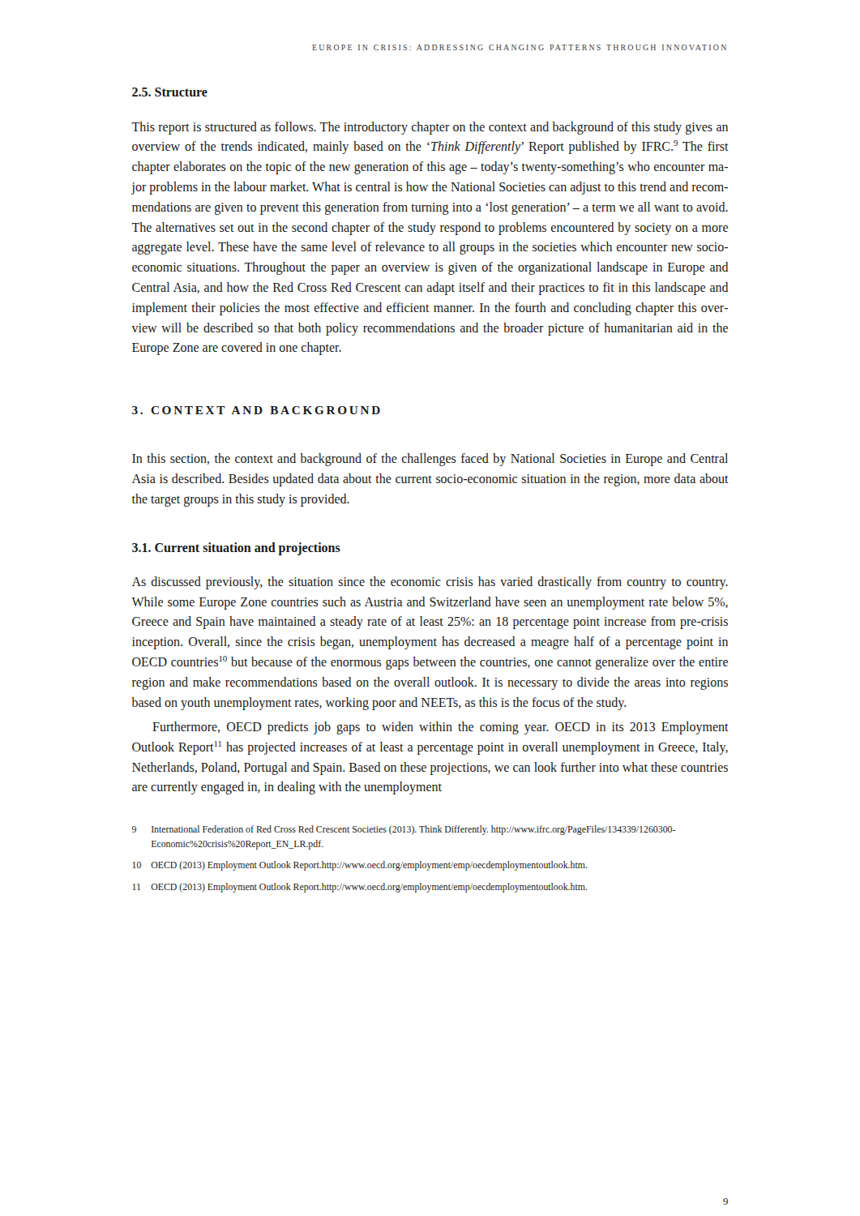Europe in Crisis: Addressing Changing Patterns Through Innovation
2.5. Structure
This report is structured as follows. The introductory chapter on the context and background of this study gives an overview of the trends indicated, mainly based on the ‘Think Differently’ Report published by IFRC.9 The first chapter elaborates on the topic of the new generation of this age – today’s twenty-something’s who encounter major problems in the labour market. What is central is how the National Societies can adjust to this trend and recommendations are given to prevent this generation from turning into a ‘lost generation’ – a term we all want to avoid. The alternatives set out in the second chapter of the study respond to problems encountered by society on a more aggregate level. These have the same level of relevance to all groups in the societies which encounter new socio-economic situations. Throughout the paper an overview is given of the organizational landscape in Europe and Central Asia, and how the Red Cross Red Crescent can adapt itself and their practices to fit in this landscape and implement their policies the most effective and efficient manner. In the fourth and concluding chapter this overview will be described so that both policy recommendations and the broader picture of humanitarian aid in the Europe Zone are covered in one chapter.
3. Context and Background
In this section, the context and background of the challenges faced by National Societies in Europe and Central Asia is described. Besides updated data about the current socio-economic situation in the region, more data about the target groups in this study is provided.
3.1. Current situation and projections
As discussed previously, the situation since the economic crisis has varied drastically from country to country. While some Europe Zone countries such as Austria and Switzerland have seen an unemployment rate below 5%, Greece and Spain have maintained a steady rate of at least 25%: an 18 percentage point increase from pre-crisis inception. Overall, since the crisis began, unemployment has decreased a meagre half of a percentage point in OECD countries10 but because of the enormous gaps between the countries, one cannot generalize over the entire region and make recommendations based on the overall outlook. It is necessary to divide the areas into regions based on youth unemployment rates, working poor and NEETs, as this is the focus of the study.
Furthermore, OECD predicts job gaps to widen within the coming year. OECD in its 2013 Employment Outlook Report11 has projected increases of at least a percentage point in overall unemployment in Greece, Italy, Netherlands, Poland, Portugal and Spain. Based on these projections, we can look further into what these countries are currently engaged in, in dealing with the unemployment
9
International Federation of Red Cross Red Crescent Societies (2013). Think Differently. http://www.ifrc.org/PageFiles/134339/1260300-Economic%20crisis%20Report_EN_LR.pdf.
10
OECD (2013) Employment Outlook Report.http://www.oecd.org/employment/emp/oecdemploymentoutlook.htm.
11
OECD (2013) Employment Outlook Report.http://www.oecd.org/employment/emp/oecdemploymentoutlook.htm.
9